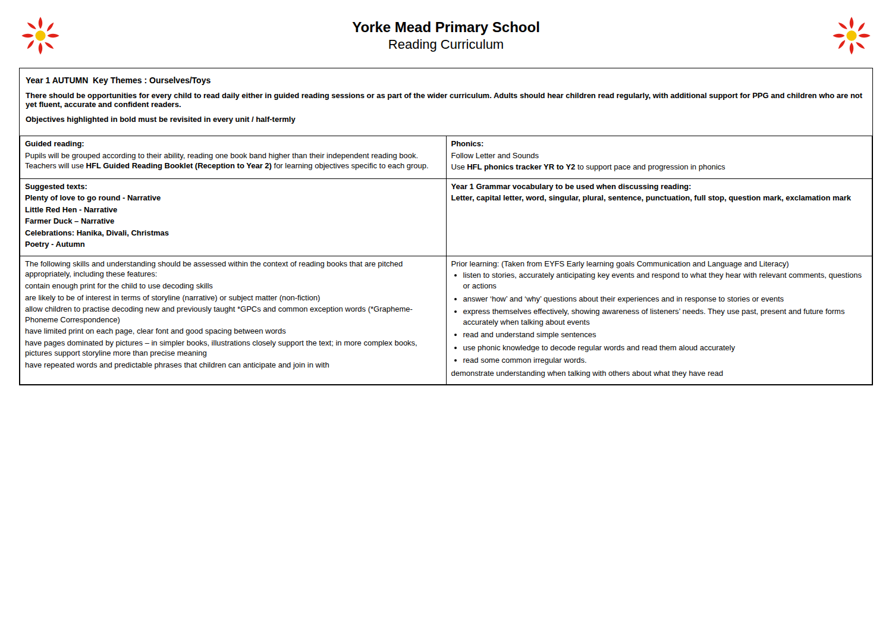Yorke Mead Primary School
Reading Curriculum
Year 1 AUTUMN Key Themes : Ourselves/Toys
There should be opportunities for every child to read daily either in guided reading sessions or as part of the wider curriculum. Adults should hear children read regularly, with additional support for PPG and children who are not yet fluent, accurate and confident readers.
Objectives highlighted in bold must be revisited in every unit / half-termly
| Guided reading: Pupils will be grouped according to their ability, reading one book band higher than their independent reading book. Teachers will use HFL Guided Reading Booklet (Reception to Year 2) for learning objectives specific to each group. | Phonics: Follow Letter and Sounds Use HFL phonics tracker YR to Y2 to support pace and progression in phonics |
| Suggested texts: Plenty of love to go round - Narrative Little Red Hen - Narrative Farmer Duck – Narrative Celebrations: Hanika, Divali, Christmas Poetry - Autumn | Year 1 Grammar vocabulary to be used when discussing reading: Letter, capital letter, word, singular, plural, sentence, punctuation, full stop, question mark, exclamation mark |
| The following skills and understanding should be assessed within the context of reading books that are pitched appropriately, including these features: contain enough print for the child to use decoding skills are likely to be of interest in terms of storyline (narrative) or subject matter (non-fiction) allow children to practise decoding new and previously taught *GPCs and common exception words (*Grapheme-Phoneme Correspondence) have limited print on each page, clear font and good spacing between words have pages dominated by pictures – in simpler books, illustrations closely support the text; in more complex books, pictures support storyline more than precise meaning have repeated words and predictable phrases that children can anticipate and join in with | Prior learning: (Taken from EYFS Early learning goals Communication and Language and Literacy) listen to stories, accurately anticipating key events and respond to what they hear with relevant comments, questions or actions answer ‘how’ and ‘why’ questions about their experiences and in response to stories or events express themselves effectively, showing awareness of listeners’ needs. They use past, present and future forms accurately when talking about events read and understand simple sentences use phonic knowledge to decode regular words and read them aloud accurately read some common irregular words. demonstrate understanding when talking with others about what they have read |